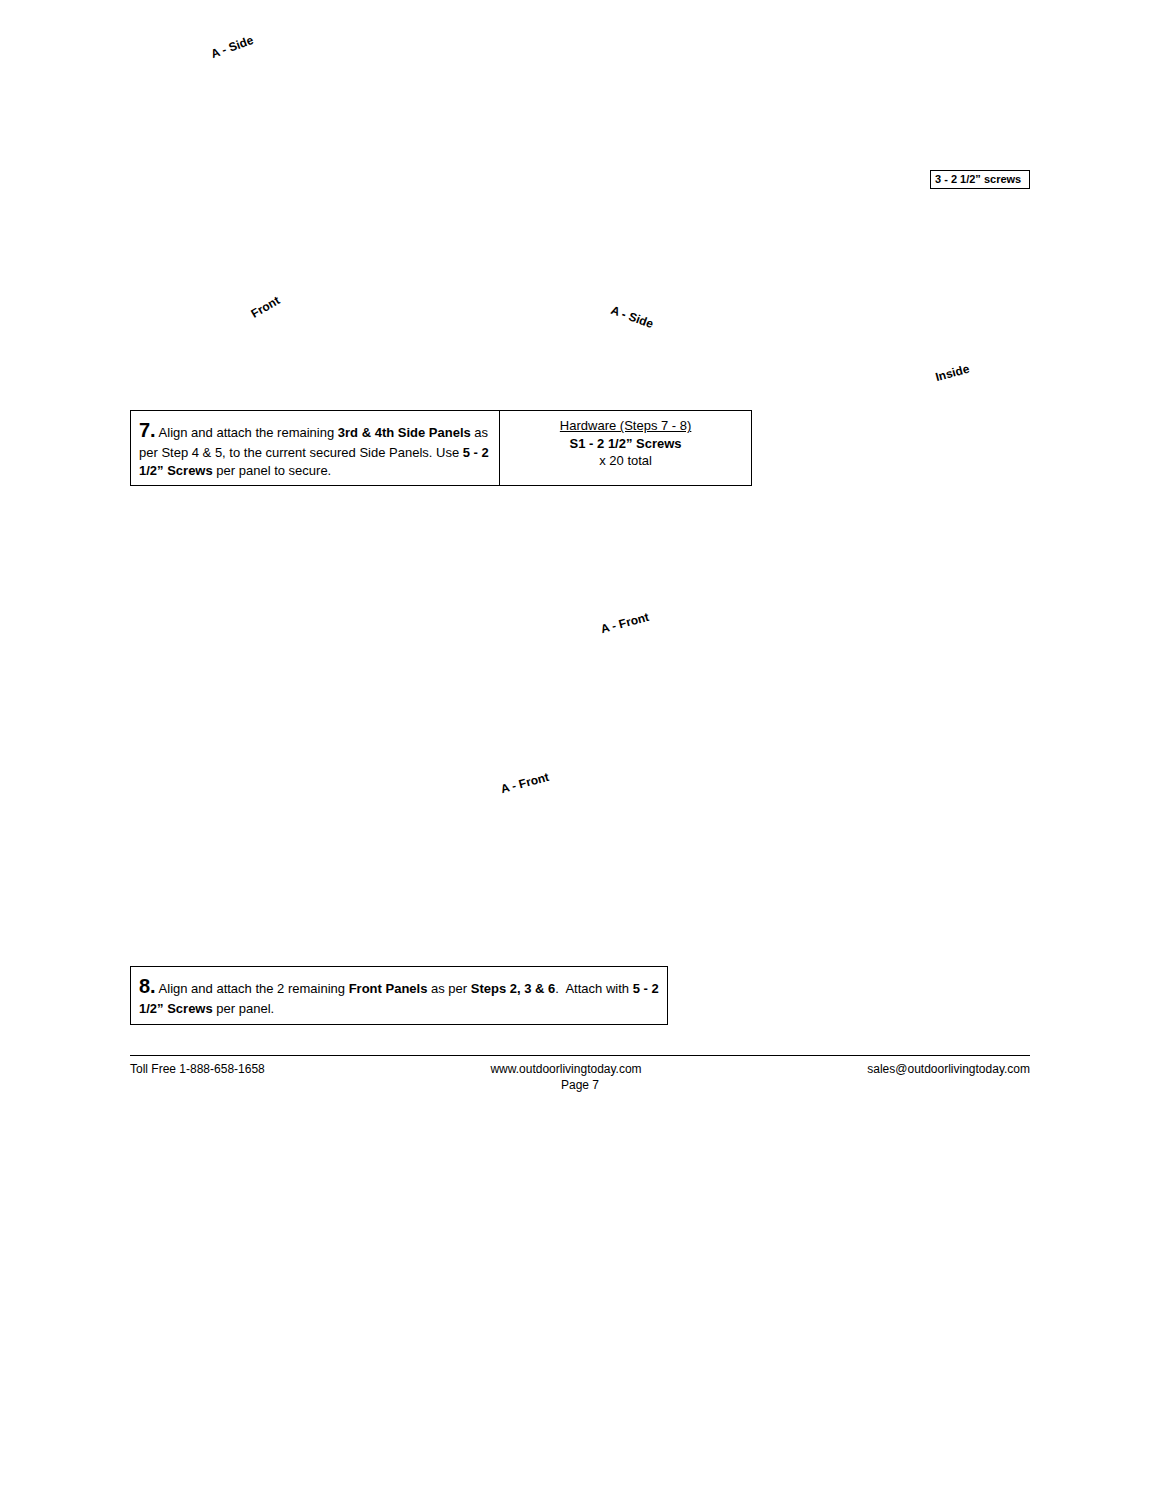A - Side A - Side Front
3 - 2 1/2” screws
Inside
7. Align and attach the remaining 3rd & 4th Side Panels as per Step 4 & 5, to the current secured Side Panels. Use 5 - 2 1/2” Screws per panel to secure.
Hardware (Steps 7 - 8)
S1 - 2 1/2” Screws
x 20 total
A - Front A - Front
8. Align and attach the 2 remaining Front Panels as per Steps 2, 3 & 6. Attach with 5 - 2 1/2” Screws per panel.
Toll Free 1-888-658-1658 www.outdoorlivingtoday.com sales@outdoorlivingtoday.com
Page 7